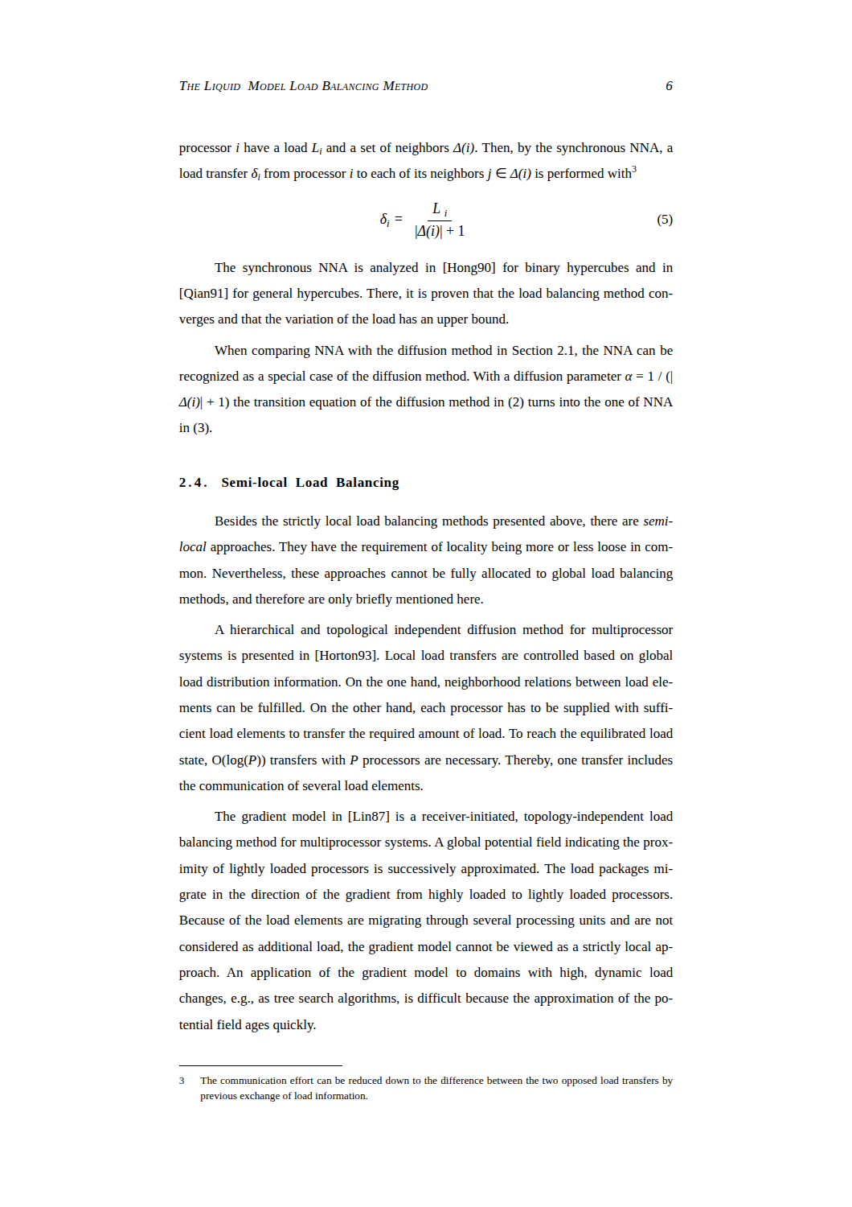The Liquid Model Load Balancing Method 6
processor i have a load Li and a set of neighbors Δ(i). Then, by the synchronous NNA, a load transfer δi from processor i to each of its neighbors j ∈ Δ(i) is performed with3
δi = L i |Δ(i)| + 1
(5)
The synchronous NNA is analyzed in [Hong90] for binary hypercubes and in [Qian91] for general hypercubes. There, it is proven that the load balancing method converges and that the variation of the load has an upper bound.
When comparing NNA with the diffusion method in Section 2.1, the NNA can be recognized as a special case of the diffusion method. With a diffusion parameter α = 1 / (|Δ(i)| + 1) the transition equation of the diffusion method in (2) turns into the one of NNA in (3).
2.4. Semi-local Load Balancing
Besides the strictly local load balancing methods presented above, there are semi-local approaches. They have the requirement of locality being more or less loose in common. Nevertheless, these approaches cannot be fully allocated to global load balancing methods, and therefore are only briefly mentioned here.
A hierarchical and topological independent diffusion method for multiprocessor systems is presented in [Horton93]. Local load transfers are controlled based on global load distribution information. On the one hand, neighborhood relations between load elements can be fulfilled. On the other hand, each processor has to be supplied with sufficient load elements to transfer the required amount of load. To reach the equilibrated load state, O(log(P)) transfers with P processors are necessary. Thereby, one transfer includes the communication of several load elements.
The gradient model in [Lin87] is a receiver-initiated, topology-independent load balancing method for multiprocessor systems. A global potential field indicating the proximity of lightly loaded processors is successively approximated. The load packages migrate in the direction of the gradient from highly loaded to lightly loaded processors. Because of the load elements are migrating through several processing units and are not considered as additional load, the gradient model cannot be viewed as a strictly local approach. An application of the gradient model to domains with high, dynamic load changes, e.g., as tree search algorithms, is difficult because the approximation of the potential field ages quickly.
3 The communication effort can be reduced down to the difference between the two opposed load transfers by previous exchange of load information.